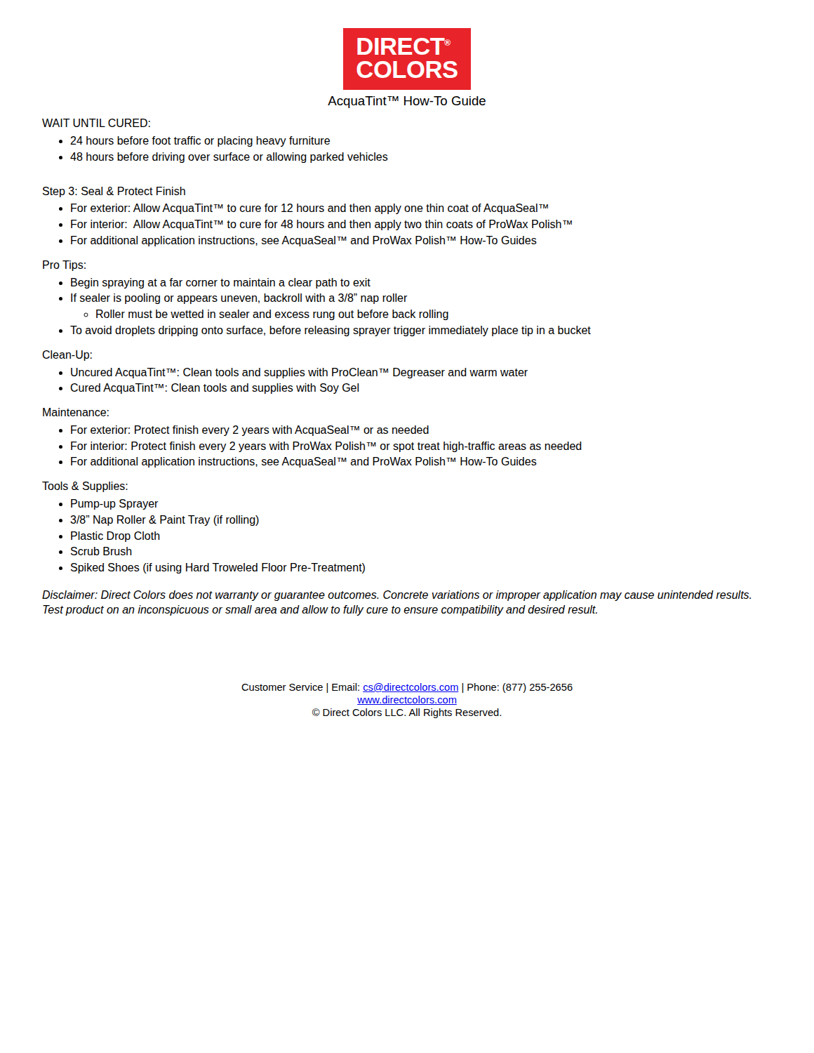DIRECT® COLORS
AcquaTint™ How-To Guide
WAIT UNTIL CURED:
24 hours before foot traffic or placing heavy furniture
48 hours before driving over surface or allowing parked vehicles
Step 3: Seal & Protect Finish
For exterior: Allow AcquaTint™ to cure for 12 hours and then apply one thin coat of AcquaSeal™
For interior: Allow AcquaTint™ to cure for 48 hours and then apply two thin coats of ProWax Polish™
For additional application instructions, see AcquaSeal™ and ProWax Polish™ How-To Guides
Pro Tips:
Begin spraying at a far corner to maintain a clear path to exit
If sealer is pooling or appears uneven, backroll with a 3/8” nap roller
Roller must be wetted in sealer and excess rung out before back rolling
To avoid droplets dripping onto surface, before releasing sprayer trigger immediately place tip in a bucket
Clean-Up:
Uncured AcquaTint™: Clean tools and supplies with ProClean™ Degreaser and warm water
Cured AcquaTint™: Clean tools and supplies with Soy Gel
Maintenance:
For exterior: Protect finish every 2 years with AcquaSeal™ or as needed
For interior: Protect finish every 2 years with ProWax Polish™ or spot treat high-traffic areas as needed
For additional application instructions, see AcquaSeal™ and ProWax Polish™ How-To Guides
Tools & Supplies:
Pump-up Sprayer
3/8” Nap Roller & Paint Tray (if rolling)
Plastic Drop Cloth
Scrub Brush
Spiked Shoes (if using Hard Troweled Floor Pre-Treatment)
Disclaimer: Direct Colors does not warranty or guarantee outcomes. Concrete variations or improper application may cause unintended results. Test product on an inconspicuous or small area and allow to fully cure to ensure compatibility and desired result.
Customer Service | Email: cs@directcolors.com | Phone: (877) 255-2656
www.directcolors.com
© Direct Colors LLC. All Rights Reserved.